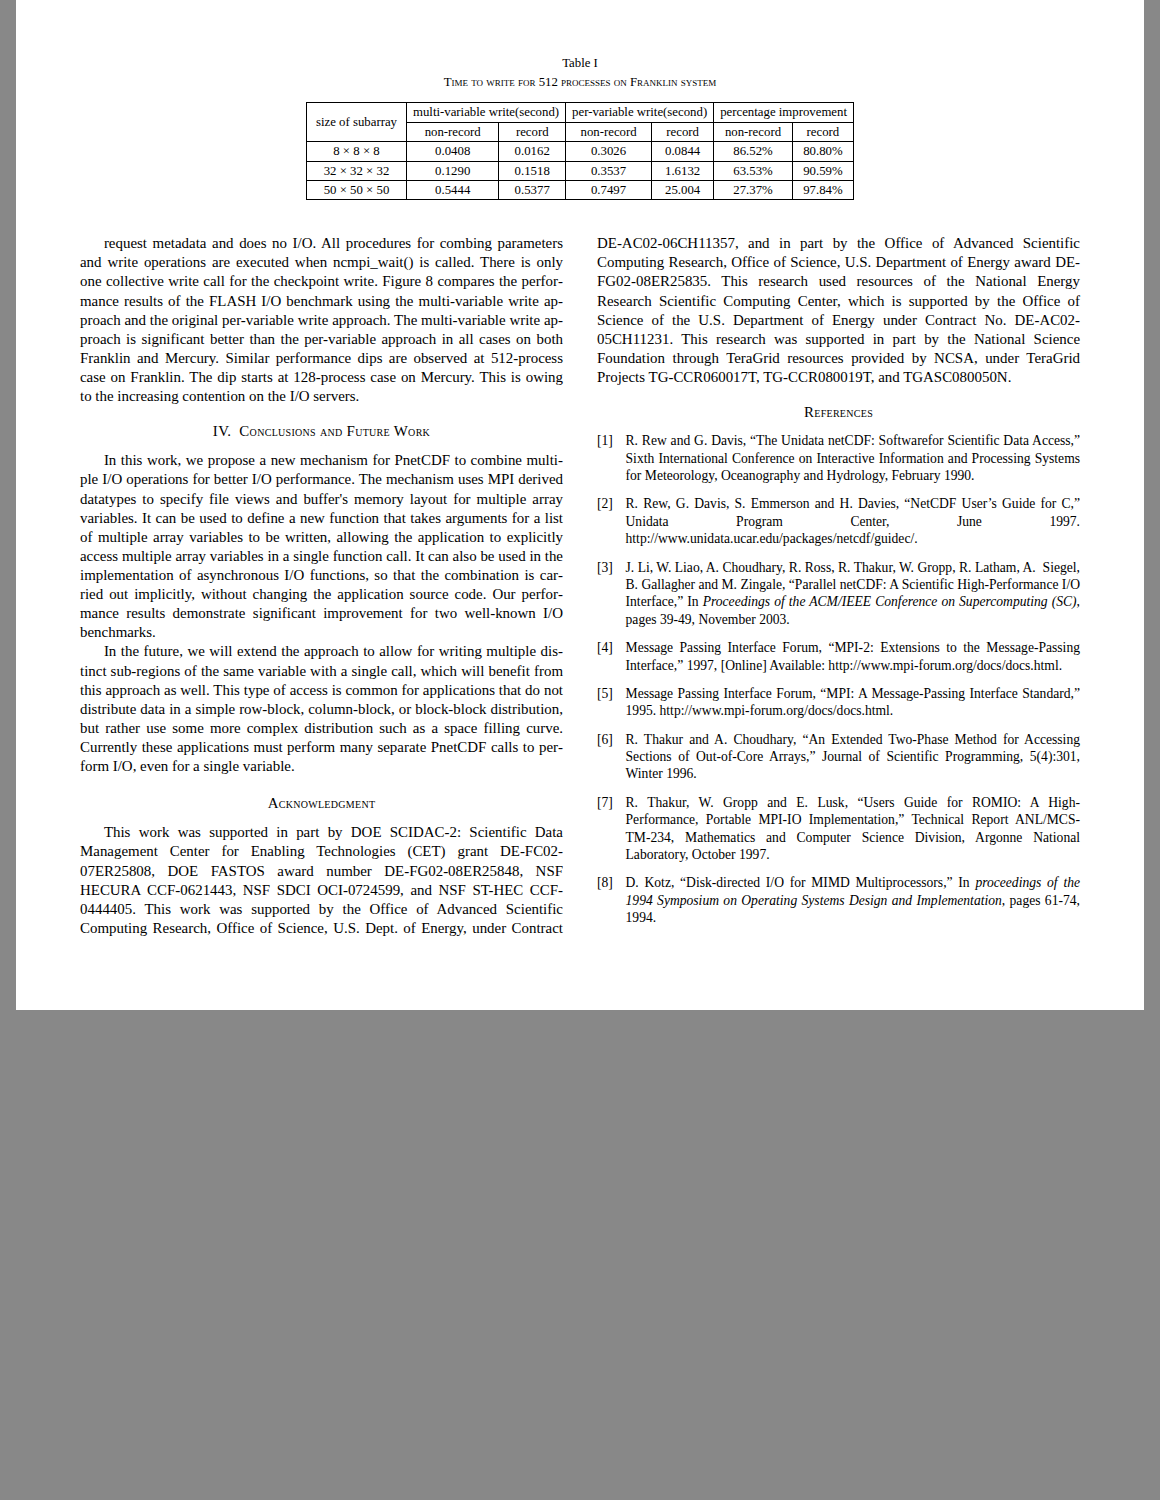Table I Time to write for 512 processes on Franklin system
| size of subarray | multi-variable write(second) | per-variable write(second) | percentage improvement |
| --- | --- | --- | --- |
| non-record | record | non-record | record | non-record | record |
| 8 × 8 × 8 | 0.0408 | 0.0162 | 0.3026 | 0.0844 | 86.52% | 80.80% |
| 32 × 32 × 32 | 0.1290 | 0.1518 | 0.3537 | 1.6132 | 63.53% | 90.59% |
| 50 × 50 × 50 | 0.5444 | 0.5377 | 0.7497 | 25.004 | 27.37% | 97.84% |
request metadata and does no I/O. All procedures for combing parameters and write operations are executed when ncmpi_wait() is called. There is only one collective write call for the checkpoint write. Figure 8 compares the performance results of the FLASH I/O benchmark using the multi-variable write approach and the original per-variable write approach. The multi-variable write approach is significant better than the per-variable approach in all cases on both Franklin and Mercury. Similar performance dips are observed at 512-process case on Franklin. The dip starts at 128-process case on Mercury. This is owing to the increasing contention on the I/O servers.
IV. Conclusions and Future Work
In this work, we propose a new mechanism for PnetCDF to combine multiple I/O operations for better I/O performance. The mechanism uses MPI derived datatypes to specify file views and buffer's memory layout for multiple array variables. It can be used to define a new function that takes arguments for a list of multiple array variables to be written, allowing the application to explicitly access multiple array variables in a single function call. It can also be used in the implementation of asynchronous I/O functions, so that the combination is carried out implicitly, without changing the application source code. Our performance results demonstrate significant improvement for two well-known I/O benchmarks.
In the future, we will extend the approach to allow for writing multiple distinct sub-regions of the same variable with a single call, which will benefit from this approach as well. This type of access is common for applications that do not distribute data in a simple row-block, column-block, or block-block distribution, but rather use some more complex distribution such as a space filling curve. Currently these applications must perform many separate PnetCDF calls to perform I/O, even for a single variable.
Acknowledgment
This work was supported in part by DOE SCIDAC-2: Scientific Data Management Center for Enabling Technologies (CET) grant DE-FC02-07ER25808, DOE FASTOS award number DE-FG02-08ER25848, NSF HECURA CCF-0621443, NSF SDCI OCI-0724599, and NSF ST-HEC CCF-0444405. This work was supported by the Office of Advanced Scientific Computing Research, Office of Science, U.S. Dept. of Energy, under Contract DE-AC02-06CH11357, and in part by the Office of Advanced Scientific Computing Research, Office of Science, U.S. Department of Energy award DE-FG02-08ER25835. This research used resources of the National Energy Research Scientific Computing Center, which is supported by the Office of Science of the U.S. Department of Energy under Contract No. DE-AC02-05CH11231. This research was supported in part by the National Science Foundation through TeraGrid resources provided by NCSA, under TeraGrid Projects TG-CCR060017T, TG-CCR080019T, and TGASC080050N.
References
[1] R. Rew and G. Davis, “The Unidata netCDF: Softwarefor Scientific Data Access,” Sixth International Conference on Interactive Information and Processing Systems for Meteorology, Oceanography and Hydrology, February 1990.
[2] R. Rew, G. Davis, S. Emmerson and H. Davies, “NetCDF User’s Guide for C,” Unidata Program Center, June 1997. http://www.unidata.ucar.edu/packages/netcdf/guidec/.
[3] J. Li, W. Liao, A. Choudhary, R. Ross, R. Thakur, W. Gropp, R. Latham, A. Siegel, B. Gallagher and M. Zingale, “Parallel netCDF: A Scientific High-Performance I/O Interface,” In Proceedings of the ACM/IEEE Conference on Supercomputing (SC), pages 39-49, November 2003.
[4] Message Passing Interface Forum, “MPI-2: Extensions to the Message-Passing Interface,” 1997, [Online] Available: http://www.mpi-forum.org/docs/docs.html.
[5] Message Passing Interface Forum, “MPI: A Message-Passing Interface Standard,” 1995. http://www.mpi-forum.org/docs/docs.html.
[6] R. Thakur and A. Choudhary, “An Extended Two-Phase Method for Accessing Sections of Out-of-Core Arrays,” Journal of Scientific Programming, 5(4):301, Winter 1996.
[7] R. Thakur, W. Gropp and E. Lusk, “Users Guide for ROMIO: A High-Performance, Portable MPI-IO Implementation,” Technical Report ANL/MCS-TM-234, Mathematics and Computer Science Division, Argonne National Laboratory, October 1997.
[8] D. Kotz, “Disk-directed I/O for MIMD Multiprocessors,” In proceedings of the 1994 Symposium on Operating Systems Design and Implementation, pages 61-74, 1994.